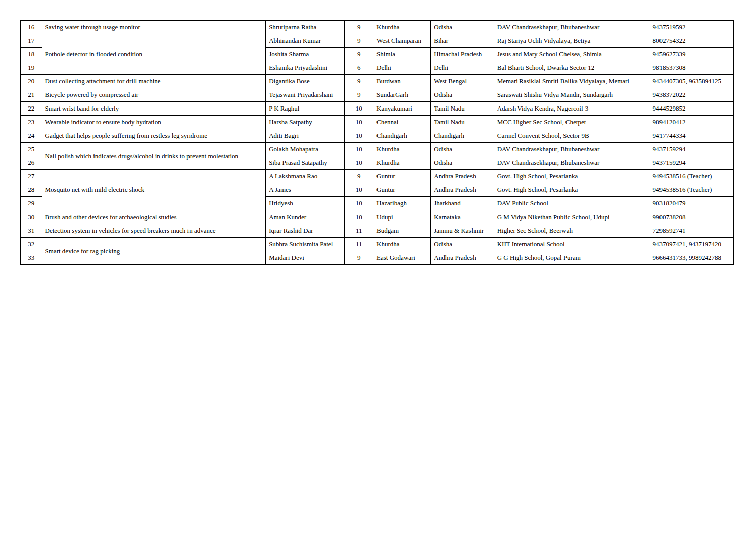| 16 | Saving water through usage monitor | Shrutiparna Ratha | 9 | Khurdha | Odisha | DAV Chandrasekhapur, Bhubaneshwar | 9437519592 |
| 17 | Pothole detector in flooded condition | Abhinandan Kumar | 9 | West Champaran | Bihar | Raj Stariya Uchh Vidyalaya, Betiya | 8002754322 |
| 18 | Joshita Sharma | 9 | Shimla | Himachal Pradesh | Jesus and Mary School Chelsea, Shimla | 9459627339 |
| 19 | Eshanika Priyadashini | 6 | Delhi | Delhi | Bal Bharti School, Dwarka Sector 12 | 9818537308 |
| 20 | Dust collecting attachment for drill machine | Digantika Bose | 9 | Burdwan | West Bengal | Memari Rasiklal Smriti Balika Vidyalaya, Memari | 9434407305, 9635894125 |
| 21 | Bicycle powered by compressed air | Tejaswani Priyadarshani | 9 | SundarGarh | Odisha | Saraswati Shishu Vidya Mandir, Sundargarh | 9438372022 |
| 22 | Smart wrist band for elderly | P K Raghul | 10 | Kanyakumari | Tamil Nadu | Adarsh Vidya Kendra, Nagercoil-3 | 9444529852 |
| 23 | Wearable indicator to ensure body hydration | Harsha Satpathy | 10 | Chennai | Tamil Nadu | MCC Higher Sec School, Chetpet | 9894120412 |
| 24 | Gadget that helps people suffering from restless leg syndrome | Aditi Bagri | 10 | Chandigarh | Chandigarh | Carmel Convent School, Sector 9B | 9417744334 |
| 25 | Nail polish which indicates drugs/alcohol in drinks to prevent molestation | Golakh Mohapatra | 10 | Khurdha | Odisha | DAV Chandrasekhapur, Bhubaneshwar | 9437159294 |
| 26 | Siba Prasad Satapathy | 10 | Khurdha | Odisha | DAV Chandrasekhapur, Bhubaneshwar | 9437159294 |
| 27 | Mosquito net with mild electric shock | A Lakshmana Rao | 9 | Guntur | Andhra Pradesh | Govt. High School, Pesarlanka | 9494538516 (Teacher) |
| 28 | A James | 10 | Guntur | Andhra Pradesh | Govt. High School, Pesarlanka | 9494538516 (Teacher) |
| 29 | Hridyesh | 10 | Hazaribagh | Jharkhand | DAV Public School | 9031820479 |
| 30 | Brush and other devices for archaeological studies | Aman Kunder | 10 | Udupi | Karnataka | G M Vidya Nikethan Public School, Udupi | 9900738208 |
| 31 | Detection system in vehicles for speed breakers much in advance | Iqrar Rashid Dar | 11 | Budgam | Jammu & Kashmir | Higher Sec School, Beerwah | 7298592741 |
| 32 | Smart device for rag picking | Subhra Suchismita Patel | 11 | Khurdha | Odisha | KIIT International School | 9437097421, 9437197420 |
| 33 | Maidari Devi | 9 | East Godawari | Andhra Pradesh | G G High School, Gopal Puram | 9666431733, 9989242788 |